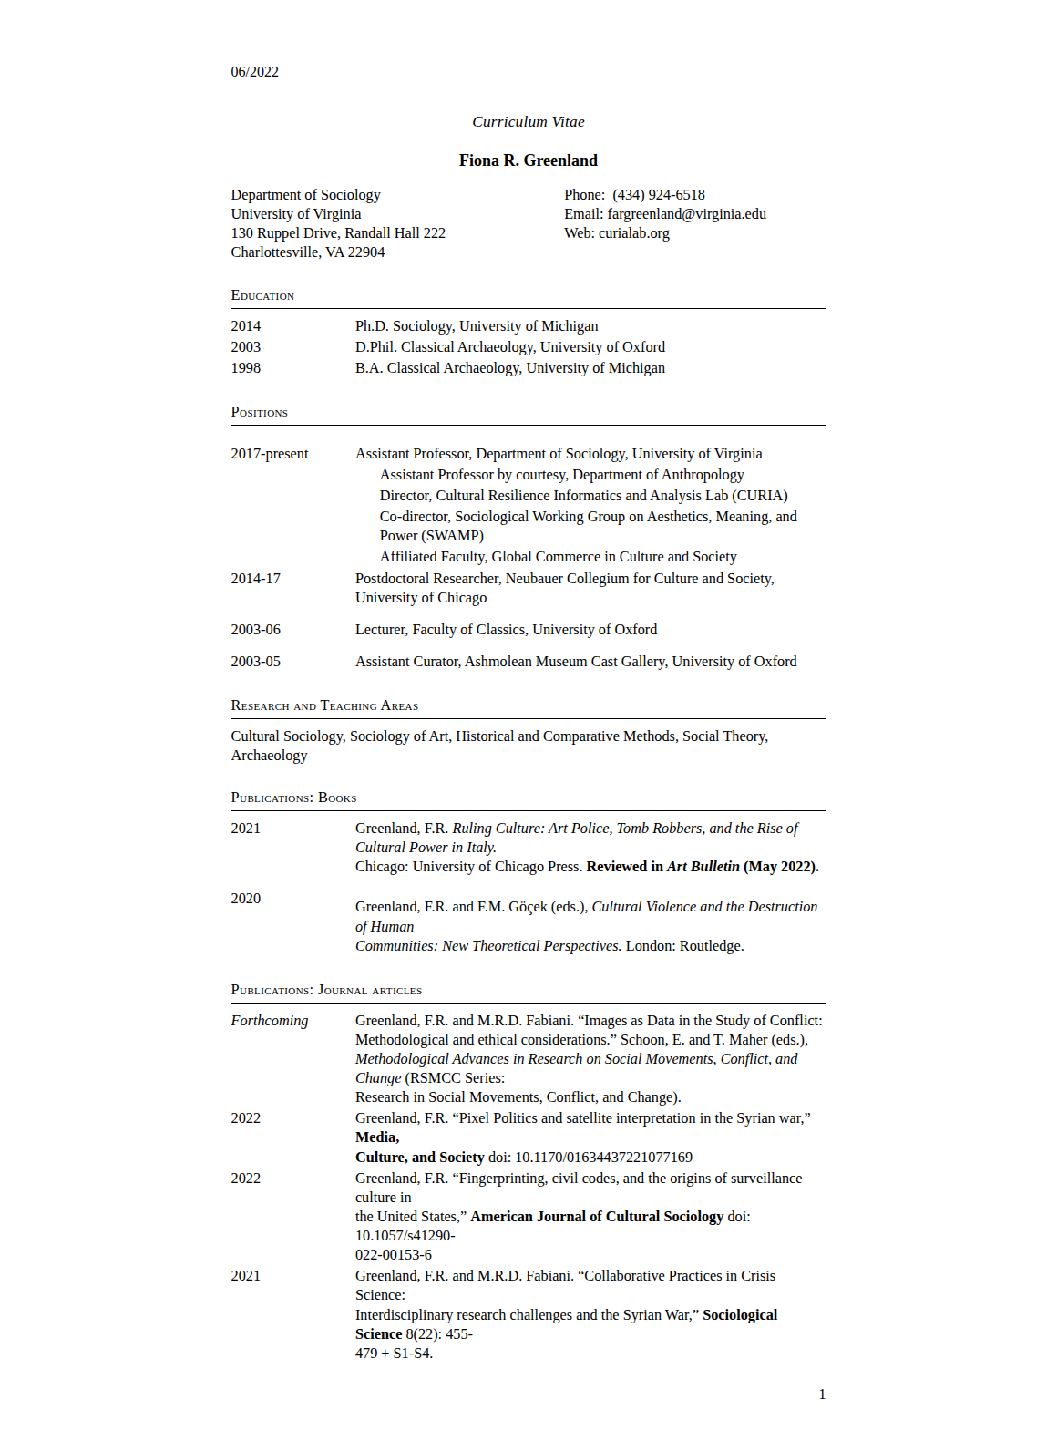06/2022
Curriculum Vitae
Fiona R. Greenland
| Department of Sociology | Phone: (434) 924-6518 |
| University of Virginia | Email: fargreenland@virginia.edu |
| 130 Ruppel Drive, Randall Hall 222 | Web: curialab.org |
| Charlottesville, VA 22904 | |
Education
| 2014 | Ph.D. Sociology, University of Michigan |
| 2003 | D.Phil. Classical Archaeology, University of Oxford |
| 1998 | B.A. Classical Archaeology, University of Michigan |
Positions
| 2017-present | Assistant Professor, Department of Sociology, University of Virginia |
| | Assistant Professor by courtesy, Department of Anthropology |
| | Director, Cultural Resilience Informatics and Analysis Lab (CURIA) |
| | Co-director, Sociological Working Group on Aesthetics, Meaning, and Power (SWAMP) |
| | Affiliated Faculty, Global Commerce in Culture and Society |
| 2014-17 | Postdoctoral Researcher, Neubauer Collegium for Culture and Society, University of Chicago |
| 2003-06 | Lecturer, Faculty of Classics, University of Oxford |
| 2003-05 | Assistant Curator, Ashmolean Museum Cast Gallery, University of Oxford |
Research and Teaching Areas
Cultural Sociology, Sociology of Art, Historical and Comparative Methods, Social Theory, Archaeology
Publications: Books
| 2021 | Greenland, F.R. Ruling Culture: Art Police, Tomb Robbers, and the Rise of Cultural Power in Italy. Chicago: University of Chicago Press. Reviewed in Art Bulletin (May 2022). |
| 2020 | Greenland, F.R. and F.M. Göçek (eds.), Cultural Violence and the Destruction of Human Communities: New Theoretical Perspectives. London: Routledge. |
Publications: Journal articles
| Forthcoming | Greenland, F.R. and M.R.D. Fabiani. “Images as Data in the Study of Conflict: Methodological and ethical considerations.” Schoon, E. and T. Maher (eds.), Methodological Advances in Research on Social Movements, Conflict, and Change (RSMCC Series: Research in Social Movements, Conflict, and Change). |
| 2022 | Greenland, F.R. “Pixel Politics and satellite interpretation in the Syrian war,” Media, Culture, and Society doi: 10.1170/01634437221077169 |
| 2022 | Greenland, F.R. “Fingerprinting, civil codes, and the origins of surveillance culture in the United States,” American Journal of Cultural Sociology doi: 10.1057/s41290- 022-00153-6 |
| 2021 | Greenland, F.R. and M.R.D. Fabiani. “Collaborative Practices in Crisis Science: Interdisciplinary research challenges and the Syrian War,” Sociological Science 8(22): 455- 479 + S1-S4. |
1